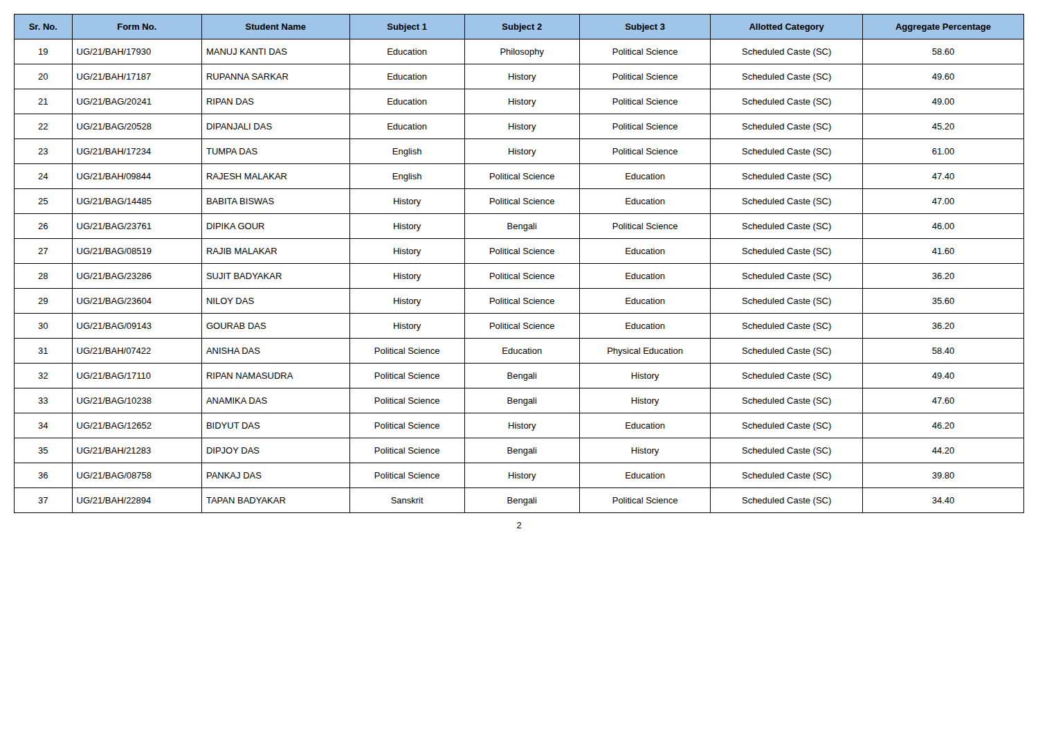2
| Sr. No. | Form No. | Student Name | Subject 1 | Subject 2 | Subject 3 | Allotted Category | Aggregate Percentage |
| --- | --- | --- | --- | --- | --- | --- | --- |
| 19 | UG/21/BAH/17930 | MANUJ KANTI DAS | Education | Philosophy | Political Science | Scheduled Caste (SC) | 58.60 |
| 20 | UG/21/BAH/17187 | RUPANNA SARKAR | Education | History | Political Science | Scheduled Caste (SC) | 49.60 |
| 21 | UG/21/BAG/20241 | RIPAN DAS | Education | History | Political Science | Scheduled Caste (SC) | 49.00 |
| 22 | UG/21/BAG/20528 | DIPANJALI DAS | Education | History | Political Science | Scheduled Caste (SC) | 45.20 |
| 23 | UG/21/BAH/17234 | TUMPA DAS | English | History | Political Science | Scheduled Caste (SC) | 61.00 |
| 24 | UG/21/BAH/09844 | RAJESH MALAKAR | English | Political Science | Education | Scheduled Caste (SC) | 47.40 |
| 25 | UG/21/BAG/14485 | BABITA BISWAS | History | Political Science | Education | Scheduled Caste (SC) | 47.00 |
| 26 | UG/21/BAG/23761 | DIPIKA GOUR | History | Bengali | Political Science | Scheduled Caste (SC) | 46.00 |
| 27 | UG/21/BAG/08519 | RAJIB MALAKAR | History | Political Science | Education | Scheduled Caste (SC) | 41.60 |
| 28 | UG/21/BAG/23286 | SUJIT BADYAKAR | History | Political Science | Education | Scheduled Caste (SC) | 36.20 |
| 29 | UG/21/BAG/23604 | NILOY DAS | History | Political Science | Education | Scheduled Caste (SC) | 35.60 |
| 30 | UG/21/BAG/09143 | GOURAB DAS | History | Political Science | Education | Scheduled Caste (SC) | 36.20 |
| 31 | UG/21/BAH/07422 | ANISHA DAS | Political Science | Education | Physical Education | Scheduled Caste (SC) | 58.40 |
| 32 | UG/21/BAG/17110 | RIPAN NAMASUDRA | Political Science | Bengali | History | Scheduled Caste (SC) | 49.40 |
| 33 | UG/21/BAG/10238 | ANAMIKA DAS | Political Science | Bengali | History | Scheduled Caste (SC) | 47.60 |
| 34 | UG/21/BAG/12652 | BIDYUT DAS | Political Science | History | Education | Scheduled Caste (SC) | 46.20 |
| 35 | UG/21/BAH/21283 | DIPJOY DAS | Political Science | Bengali | History | Scheduled Caste (SC) | 44.20 |
| 36 | UG/21/BAG/08758 | PANKAJ DAS | Political Science | History | Education | Scheduled Caste (SC) | 39.80 |
| 37 | UG/21/BAH/22894 | TAPAN BADYAKAR | Sanskrit | Bengali | Political Science | Scheduled Caste (SC) | 34.40 |